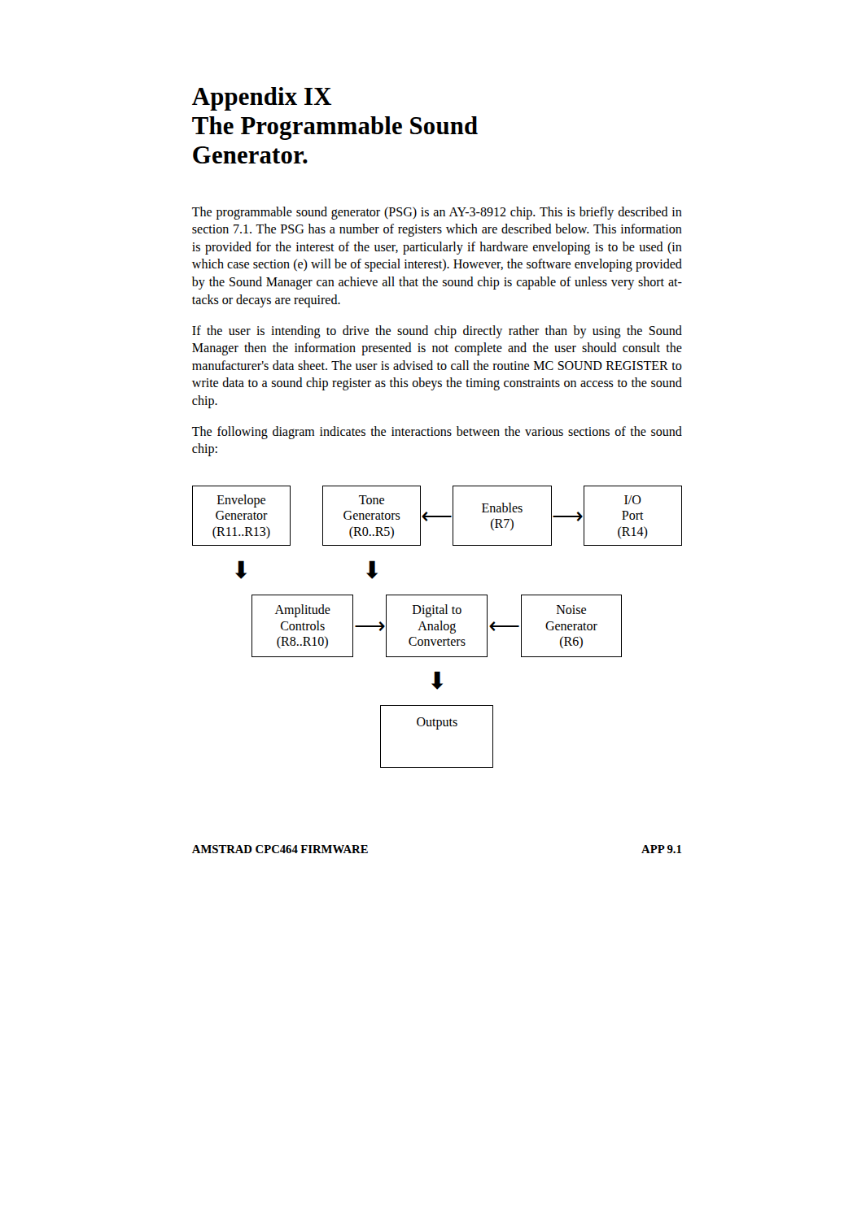Appendix IX
The Programmable Sound
Generator.
The programmable sound generator (PSG) is an AY-3-8912 chip. This is briefly described in section 7.1. The PSG has a number of registers which are described below. This information is provided for the interest of the user, particularly if hardware enveloping is to be used (in which case section (e) will be of special interest). However, the software enveloping provided by the Sound Manager can achieve all that the sound chip is capable of unless very short attacks or decays are required.
If the user is intending to drive the sound chip directly rather than by using the Sound Manager then the information presented is not complete and the user should consult the manufacturer's data sheet. The user is advised to call the routine MC SOUND REGISTER to write data to a sound chip register as this obeys the timing constraints on access to the sound chip.
The following diagram indicates the interactions between the various sections of the sound chip:
Envelope
Generator
(R11..R13)
Tone
Generators
(R0..R5)
⟶
Enables
(R7)
⟶
I/O
Port
(R14)
⬇
⬇
Amplitude
Controls
(R8..R10)
⟶
Digital to
Analog
Converters
⟶
Noise
Generator
(R6)
⬇
Outputs
AMSTRAD CPC464 FIRMWARE APP 9.1